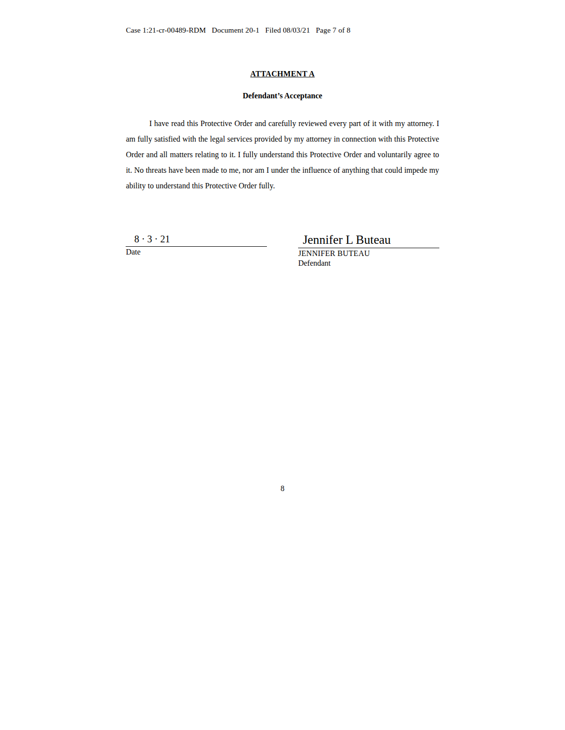Case 1:21-cr-00489-RDM Document 20-1 Filed 08/03/21 Page 7 of 8
ATTACHMENT A
Defendant’s Acceptance
I have read this Protective Order and carefully reviewed every part of it with my attorney. I am fully satisfied with the legal services provided by my attorney in connection with this Protective Order and all matters relating to it. I fully understand this Protective Order and voluntarily agree to it. No threats have been made to me, nor am I under the influence of anything that could impede my ability to understand this Protective Order fully.
8 · 3 · 21
Date
Jennifer L Buteau
JENNIFER BUTEAU
Defendant
8